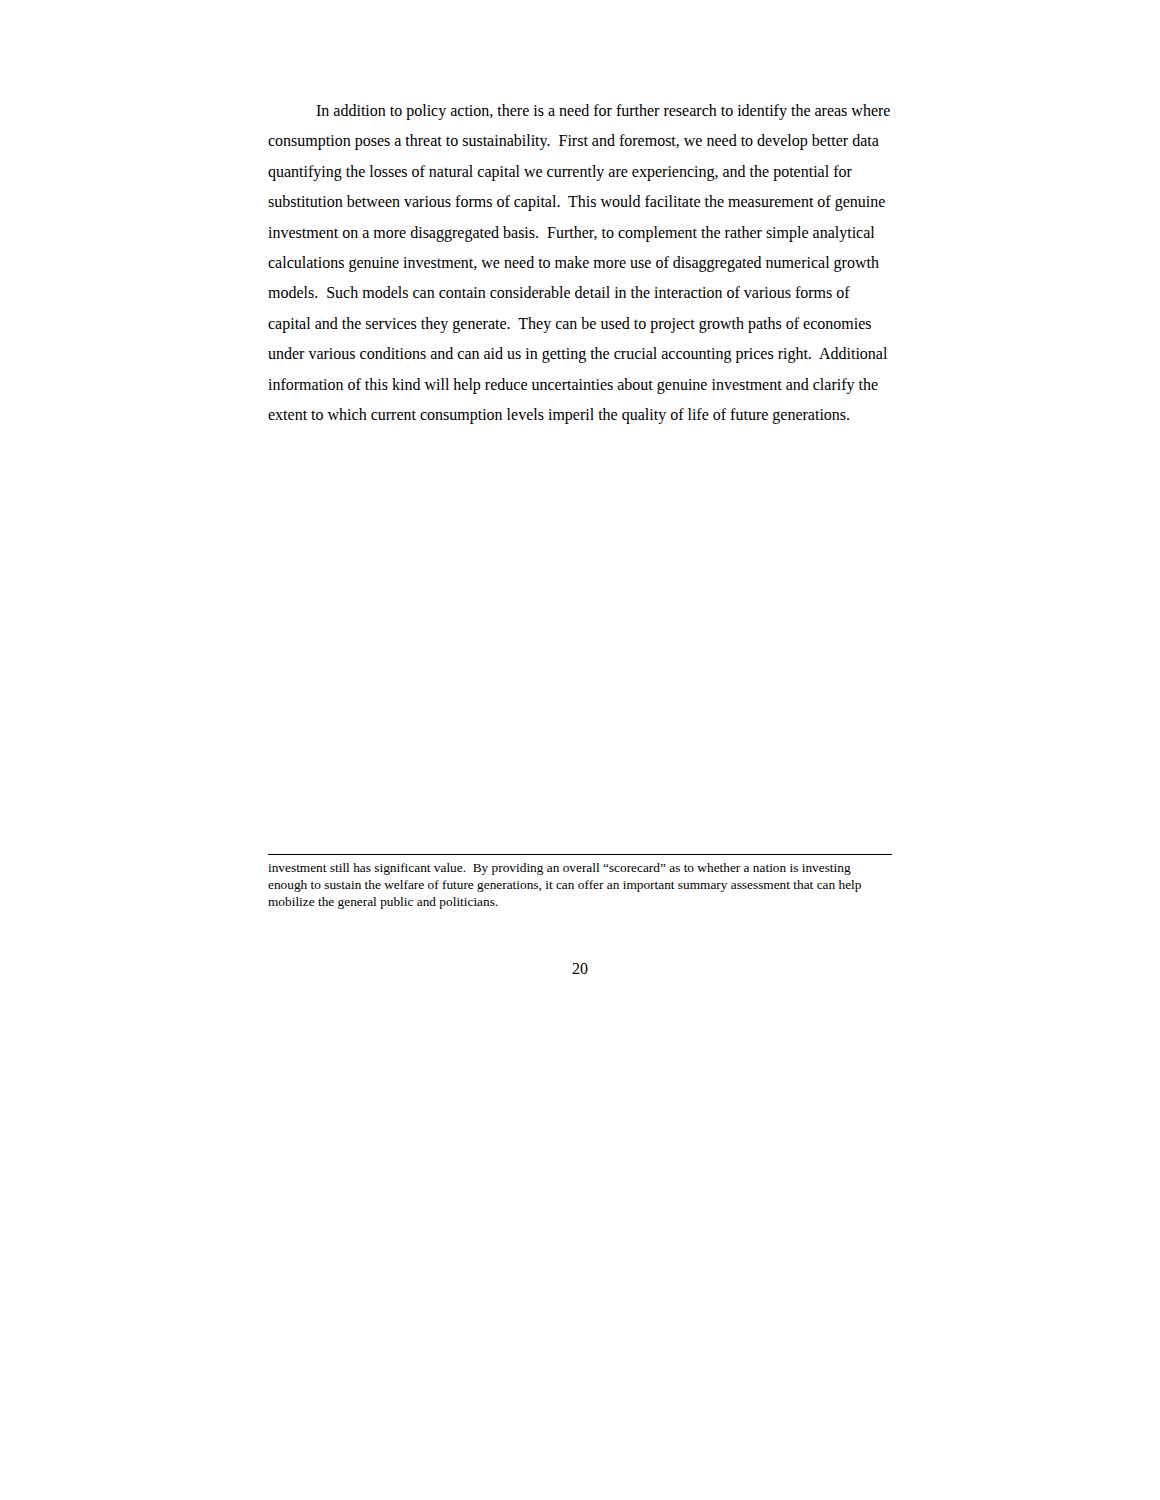In addition to policy action, there is a need for further research to identify the areas where consumption poses a threat to sustainability. First and foremost, we need to develop better data quantifying the losses of natural capital we currently are experiencing, and the potential for substitution between various forms of capital. This would facilitate the measurement of genuine investment on a more disaggregated basis. Further, to complement the rather simple analytical calculations genuine investment, we need to make more use of disaggregated numerical growth models. Such models can contain considerable detail in the interaction of various forms of capital and the services they generate. They can be used to project growth paths of economies under various conditions and can aid us in getting the crucial accounting prices right. Additional information of this kind will help reduce uncertainties about genuine investment and clarify the extent to which current consumption levels imperil the quality of life of future generations.
investment still has significant value. By providing an overall “scorecard” as to whether a nation is investing enough to sustain the welfare of future generations, it can offer an important summary assessment that can help mobilize the general public and politicians.
20